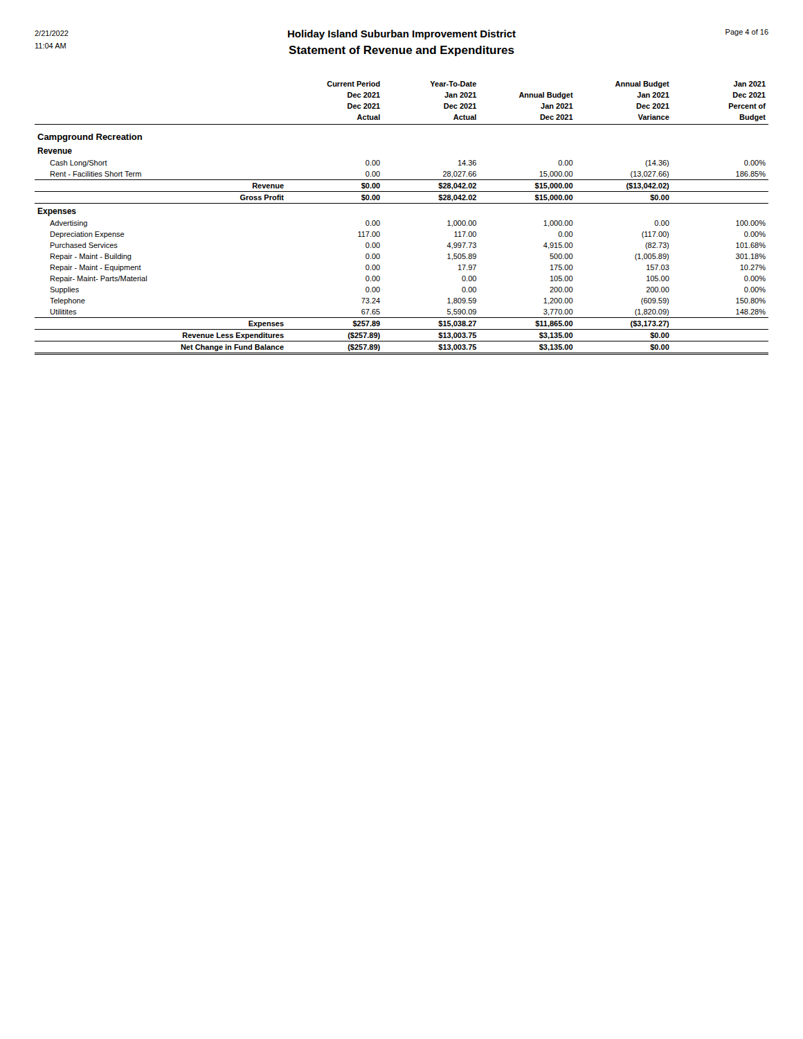2/21/2022
11:04 AM
Page 4 of 16
Holiday Island Suburban Improvement District
Statement of Revenue and Expenditures
| | Current Period | Year-To-Date | | Annual Budget | Jan 2021 |
| --- | --- | --- | --- | --- | --- |
| | Dec 2021 | Jan 2021 | Annual Budget | Jan 2021 | Dec 2021 |
| | Dec 2021 | Dec 2021 | Jan 2021 | Dec 2021 | Percent of |
| | Actual | Actual | Dec 2021 | Variance | Budget |
| Campground Recreation |
| Revenue |
| Cash Long/Short | 0.00 | 14.36 | 0.00 | (14.36) | 0.00% |
| Rent - Facilities Short Term | 0.00 | 28,027.66 | 15,000.00 | (13,027.66) | 186.85% |
| Revenue | $0.00 | $28,042.02 | $15,000.00 | ($13,042.02) | |
| Gross Profit | $0.00 | $28,042.02 | $15,000.00 | $0.00 | |
| Expenses |
| Advertising | 0.00 | 1,000.00 | 1,000.00 | 0.00 | 100.00% |
| Depreciation Expense | 117.00 | 117.00 | 0.00 | (117.00) | 0.00% |
| Purchased Services | 0.00 | 4,997.73 | 4,915.00 | (82.73) | 101.68% |
| Repair - Maint - Building | 0.00 | 1,505.89 | 500.00 | (1,005.89) | 301.18% |
| Repair - Maint - Equipment | 0.00 | 17.97 | 175.00 | 157.03 | 10.27% |
| Repair- Maint- Parts/Material | 0.00 | 0.00 | 105.00 | 105.00 | 0.00% |
| Supplies | 0.00 | 0.00 | 200.00 | 200.00 | 0.00% |
| Telephone | 73.24 | 1,809.59 | 1,200.00 | (609.59) | 150.80% |
| Utilitites | 67.65 | 5,590.09 | 3,770.00 | (1,820.09) | 148.28% |
| Expenses | $257.89 | $15,038.27 | $11,865.00 | ($3,173.27) | |
| Revenue Less Expenditures | ($257.89) | $13,003.75 | $3,135.00 | $0.00 | |
| Net Change in Fund Balance | ($257.89) | $13,003.75 | $3,135.00 | $0.00 | |